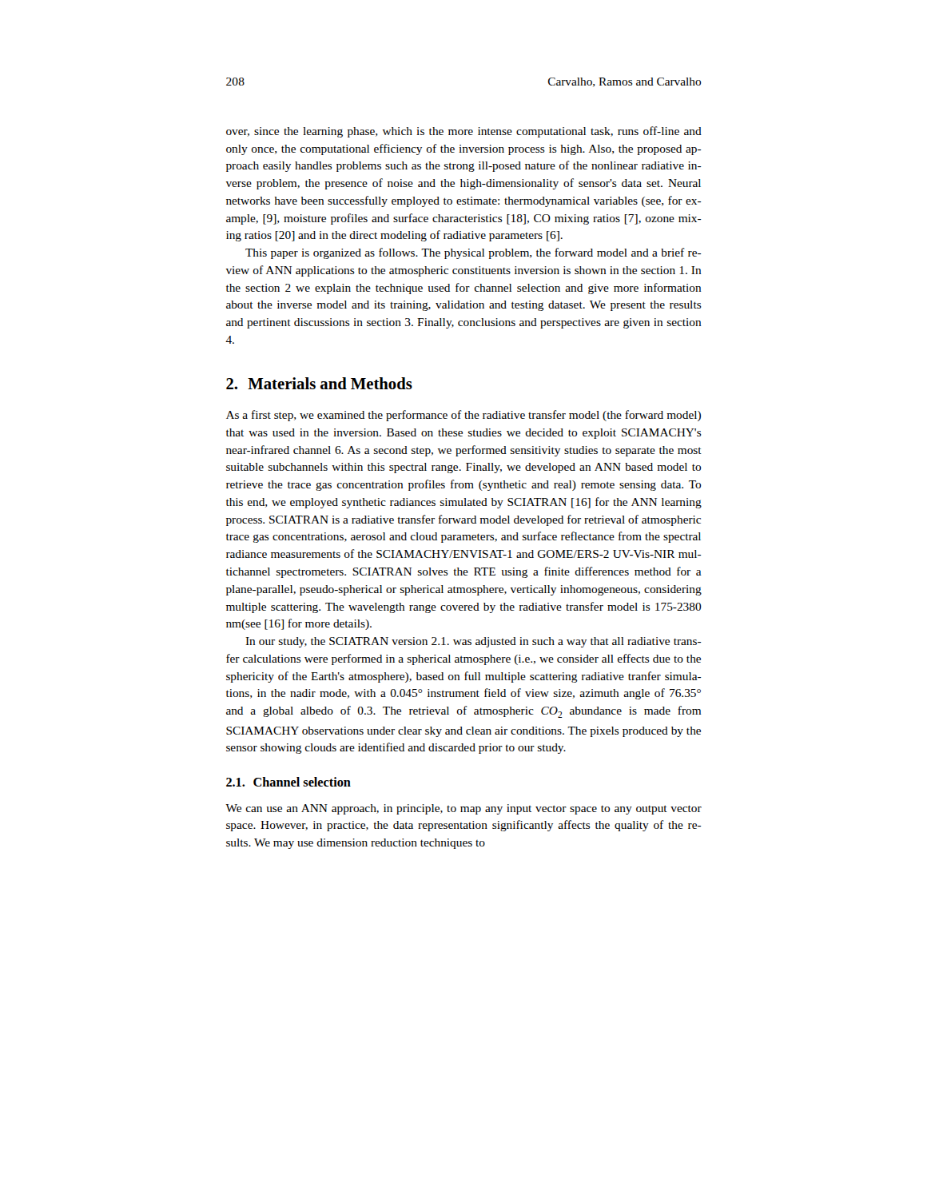208 Carvalho, Ramos and Carvalho
over, since the learning phase, which is the more intense computational task, runs off-line and only once, the computational efficiency of the inversion process is high. Also, the proposed approach easily handles problems such as the strong ill-posed nature of the nonlinear radiative inverse problem, the presence of noise and the high-dimensionality of sensor's data set. Neural networks have been successfully employed to estimate: thermodynamical variables (see, for example, [9], moisture profiles and surface characteristics [18], CO mixing ratios [7], ozone mixing ratios [20] and in the direct modeling of radiative parameters [6].
This paper is organized as follows. The physical problem, the forward model and a brief review of ANN applications to the atmospheric constituents inversion is shown in the section 1. In the section 2 we explain the technique used for channel selection and give more information about the inverse model and its training, validation and testing dataset. We present the results and pertinent discussions in section 3. Finally, conclusions and perspectives are given in section 4.
2. Materials and Methods
As a first step, we examined the performance of the radiative transfer model (the forward model) that was used in the inversion. Based on these studies we decided to exploit SCIAMACHY's near-infrared channel 6. As a second step, we performed sensitivity studies to separate the most suitable subchannels within this spectral range. Finally, we developed an ANN based model to retrieve the trace gas concentration profiles from (synthetic and real) remote sensing data. To this end, we employed synthetic radiances simulated by SCIATRAN [16] for the ANN learning process. SCIATRAN is a radiative transfer forward model developed for retrieval of atmospheric trace gas concentrations, aerosol and cloud parameters, and surface reflectance from the spectral radiance measurements of the SCIAMACHY/ENVISAT-1 and GOME/ERS-2 UV-Vis-NIR multichannel spectrometers. SCIATRAN solves the RTE using a finite differences method for a plane-parallel, pseudo-spherical or spherical atmosphere, vertically inhomogeneous, considering multiple scattering. The wavelength range covered by the radiative transfer model is 175-2380 nm(see [16] for more details).
In our study, the SCIATRAN version 2.1. was adjusted in such a way that all radiative transfer calculations were performed in a spherical atmosphere (i.e., we consider all effects due to the sphericity of the Earth's atmosphere), based on full multiple scattering radiative tranfer simulations, in the nadir mode, with a 0.045° instrument field of view size, azimuth angle of 76.35° and a global albedo of 0.3. The retrieval of atmospheric CO 2 abundance is made from SCIAMACHY observations under clear sky and clean air conditions. The pixels produced by the sensor showing clouds are identified and discarded prior to our study.
2.1. Channel selection
We can use an ANN approach, in principle, to map any input vector space to any output vector space. However, in practice, the data representation significantly affects the quality of the results. We may use dimension reduction techniques to